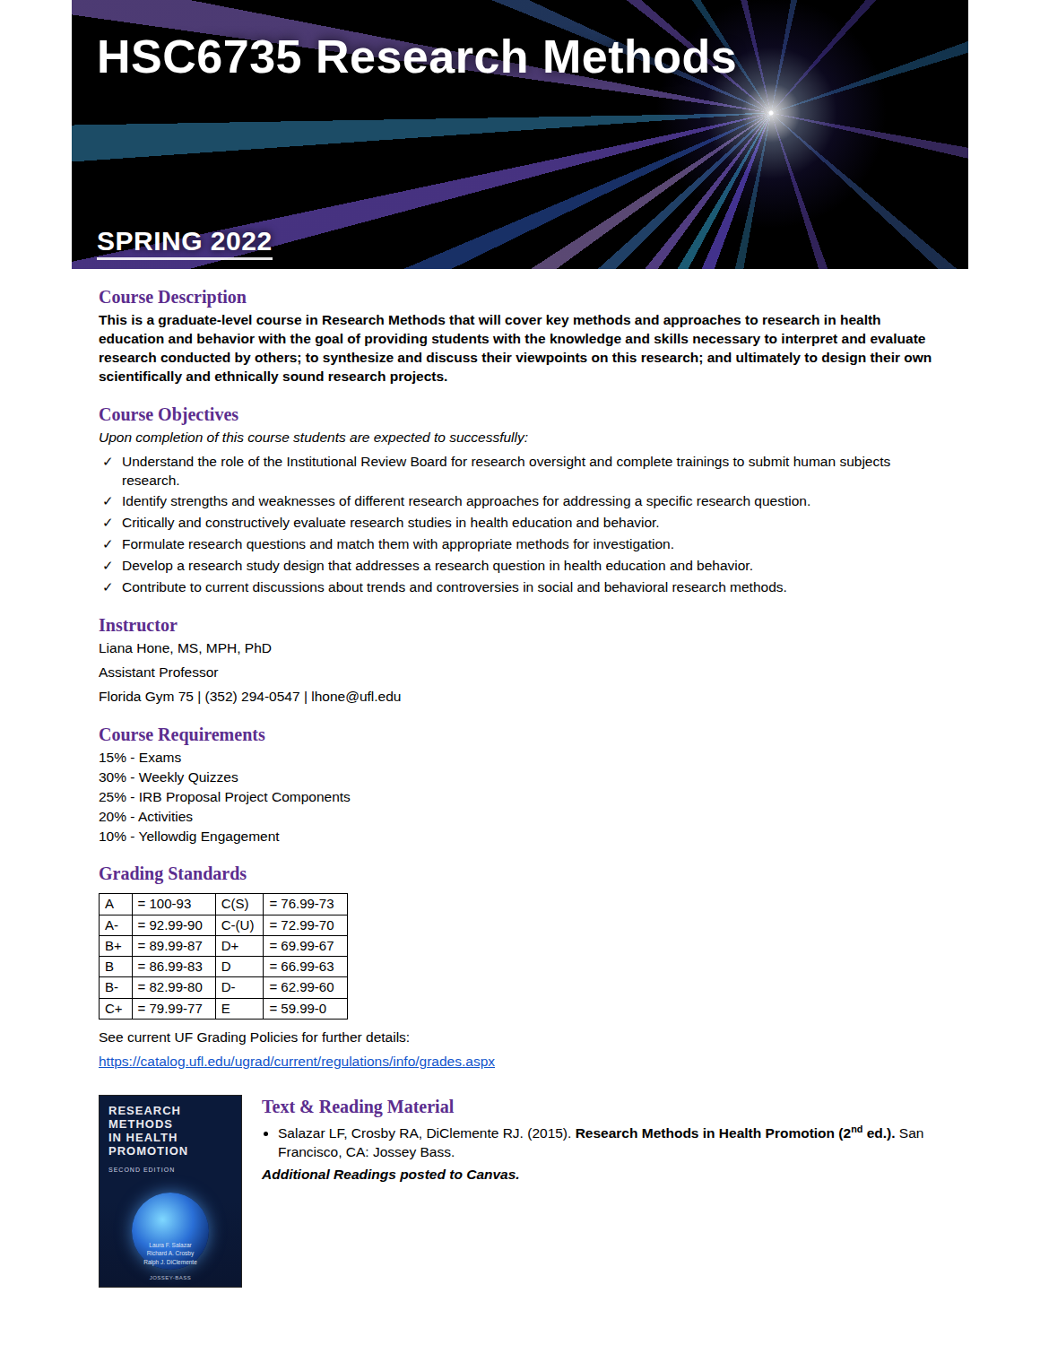HSC6735 Research Methods
SPRING 2022
Course Description
This is a graduate-level course in Research Methods that will cover key methods and approaches to research in health education and behavior with the goal of providing students with the knowledge and skills necessary to interpret and evaluate research conducted by others; to synthesize and discuss their viewpoints on this research; and ultimately to design their own scientifically and ethnically sound research projects.
Course Objectives
Upon completion of this course students are expected to successfully:
Understand the role of the Institutional Review Board for research oversight and complete trainings to submit human subjects research.
Identify strengths and weaknesses of different research approaches for addressing a specific research question.
Critically and constructively evaluate research studies in health education and behavior.
Formulate research questions and match them with appropriate methods for investigation.
Develop a research study design that addresses a research question in health education and behavior.
Contribute to current discussions about trends and controversies in social and behavioral research methods.
Instructor
Liana Hone, MS, MPH, PhD
Assistant Professor
Florida Gym 75 | (352) 294-0547 | lhone@ufl.edu
Course Requirements
15% - Exams
30% - Weekly Quizzes
25% - IRB Proposal Project Components
20% - Activities
10% - Yellowdig Engagement
Grading Standards
| A | = 100-93 | C(S) | = 76.99-73 |
| A- | = 92.99-90 | C-(U) | = 72.99-70 |
| B+ | = 89.99-87 | D+ | = 69.99-67 |
| B | = 86.99-83 | D | = 66.99-63 |
| B- | = 82.99-80 | D- | = 62.99-60 |
| C+ | = 79.99-77 | E | = 59.99-0 |
See current UF Grading Policies for further details:
https://catalog.ufl.edu/ugrad/current/regulations/info/grades.aspx
Research
Methods
in Health
Promotion
SECOND EDITION
Laura F. Salazar
Richard A. Crosby
Ralph J. DiClemente
JOSSEY-BASS
Text & Reading Material
Salazar LF, Crosby RA, DiClemente RJ. (2015). Research Methods in Health Promotion (2nd ed.). San Francisco, CA: Jossey Bass.
Additional Readings posted to Canvas.